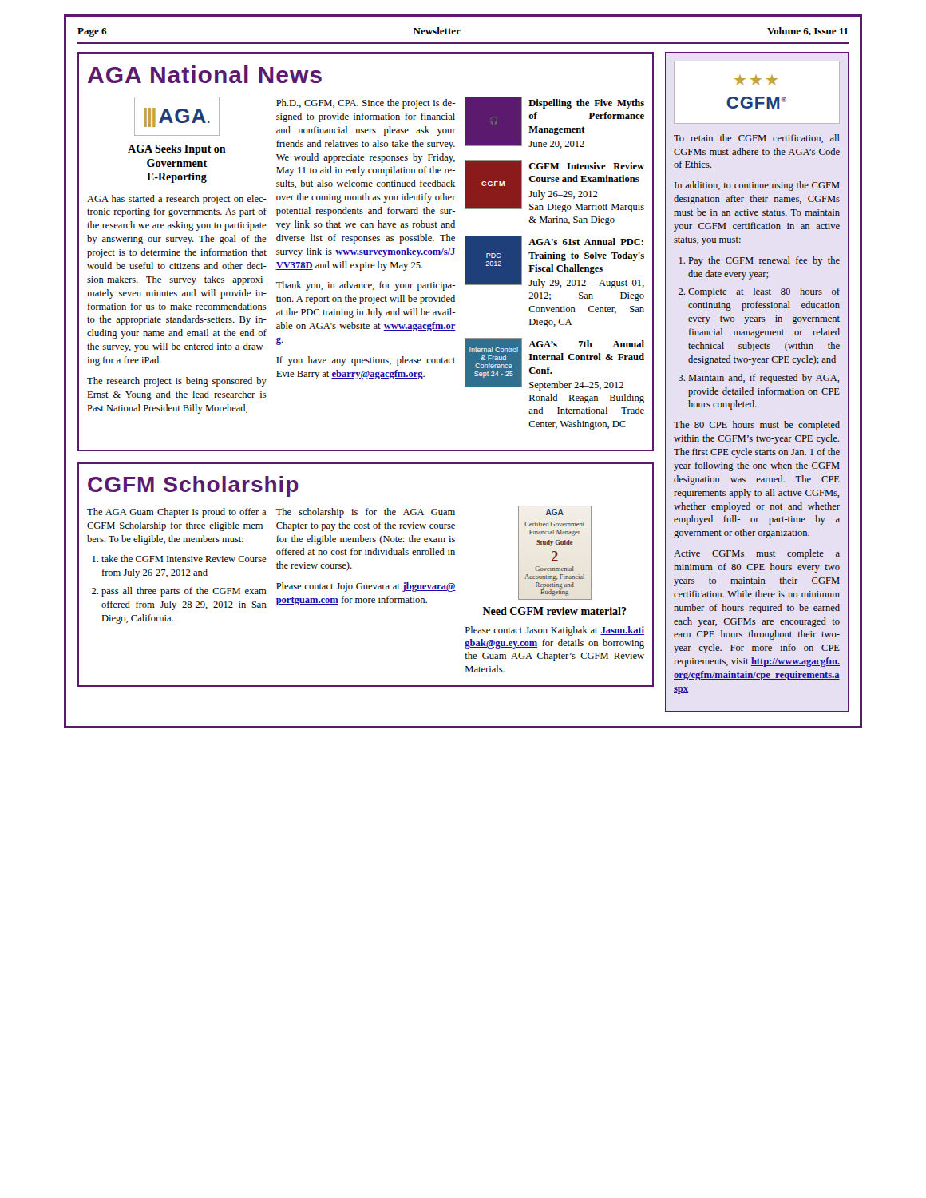Page 6
Newsletter
Volume 6, Issue 11
AGA National News
|||AGA.
AGA Seeks Input on
Government
E-Reporting
AGA has started a research project on electronic reporting for governments. As part of the research we are asking you to participate by answering our survey. The goal of the project is to determine the information that would be useful to citizens and other decision-makers. The survey takes approximately seven minutes and will provide information for us to make recommendations to the appropriate standards-setters. By including your name and email at the end of the survey, you will be entered into a drawing for a free iPad.
The research project is being sponsored by Ernst & Young and the lead researcher is Past National President Billy Morehead,
Ph.D., CGFM, CPA. Since the project is designed to provide information for financial and nonfinancial users please ask your friends and relatives to also take the survey. We would appreciate responses by Friday, May 11 to aid in early compilation of the results, but also welcome continued feedback over the coming month as you identify other potential respondents and forward the survey link so that we can have as robust and diverse list of responses as possible. The survey link is www.surveymonkey.com/s/JVV378D and will expire by May 25.
Thank you, in advance, for your participation. A report on the project will be provided at the PDC training in July and will be available on AGA's website at www.agacgfm.org.
If you have any questions, please contact Evie Barry at ebarry@agacgfm.org.
🎧
Dispelling the Five Myths of Performance Management June 20, 2012
CGFM
CGFM Intensive Review Course and Examinations July 26–29, 2012
San Diego Marriott Marquis & Marina, San Diego
PDC
2012
AGA's 61st Annual PDC: Training to Solve Today's Fiscal Challenges July 29, 2012 – August 01, 2012; San Diego Convention Center, San Diego, CA
Internal Control & Fraud Conference
Sept 24 - 25
AGA’s 7th Annual Internal Control & Fraud Conf. September 24–25, 2012
Ronald Reagan Building and International Trade Center, Washington, DC
CGFM Scholarship
The AGA Guam Chapter is proud to offer a CGFM Scholarship for three eligible members. To be eligible, the members must:
take the CGFM Intensive Review Course from July 26-27, 2012 and
pass all three parts of the CGFM exam offered from July 28-29, 2012 in San Diego, California.
The scholarship is for the AGA Guam Chapter to pay the cost of the review course for the eligible members (Note: the exam is offered at no cost for individuals enrolled in the review course).
Please contact Jojo Guevara at jbguevara@portguam.com for more information.
AGA
Certified Government Financial Manager
Study Guide
2
Governmental Accounting, Financial Reporting and Budgeting
Need CGFM review material?
Please contact Jason Katigbak at Jason.katigbak@gu.ey.com for details on borrowing the Guam AGA Chapter’s CGFM Review Materials.
★★★
CGFM®
To retain the CGFM certification, all CGFMs must adhere to the AGA’s Code of Ethics.
In addition, to continue using the CGFM designation after their names, CGFMs must be in an active status. To maintain your CGFM certification in an active status, you must:
Pay the CGFM renewal fee by the due date every year;
Complete at least 80 hours of continuing professional education every two years in government financial management or related technical subjects (within the designated two-year CPE cycle); and
Maintain and, if requested by AGA, provide detailed information on CPE hours completed.
The 80 CPE hours must be completed within the CGFM’s two-year CPE cycle. The first CPE cycle starts on Jan. 1 of the year following the one when the CGFM designation was earned. The CPE requirements apply to all active CGFMs, whether employed or not and whether employed full- or part-time by a government or other organization.
Active CGFMs must complete a minimum of 80 CPE hours every two years to maintain their CGFM certification. While there is no minimum number of hours required to be earned each year, CGFMs are encouraged to earn CPE hours throughout their two-year cycle. For more info on CPE requirements, visit http://www.agacgfm.org/cgfm/maintain/cpe_requirements.aspx